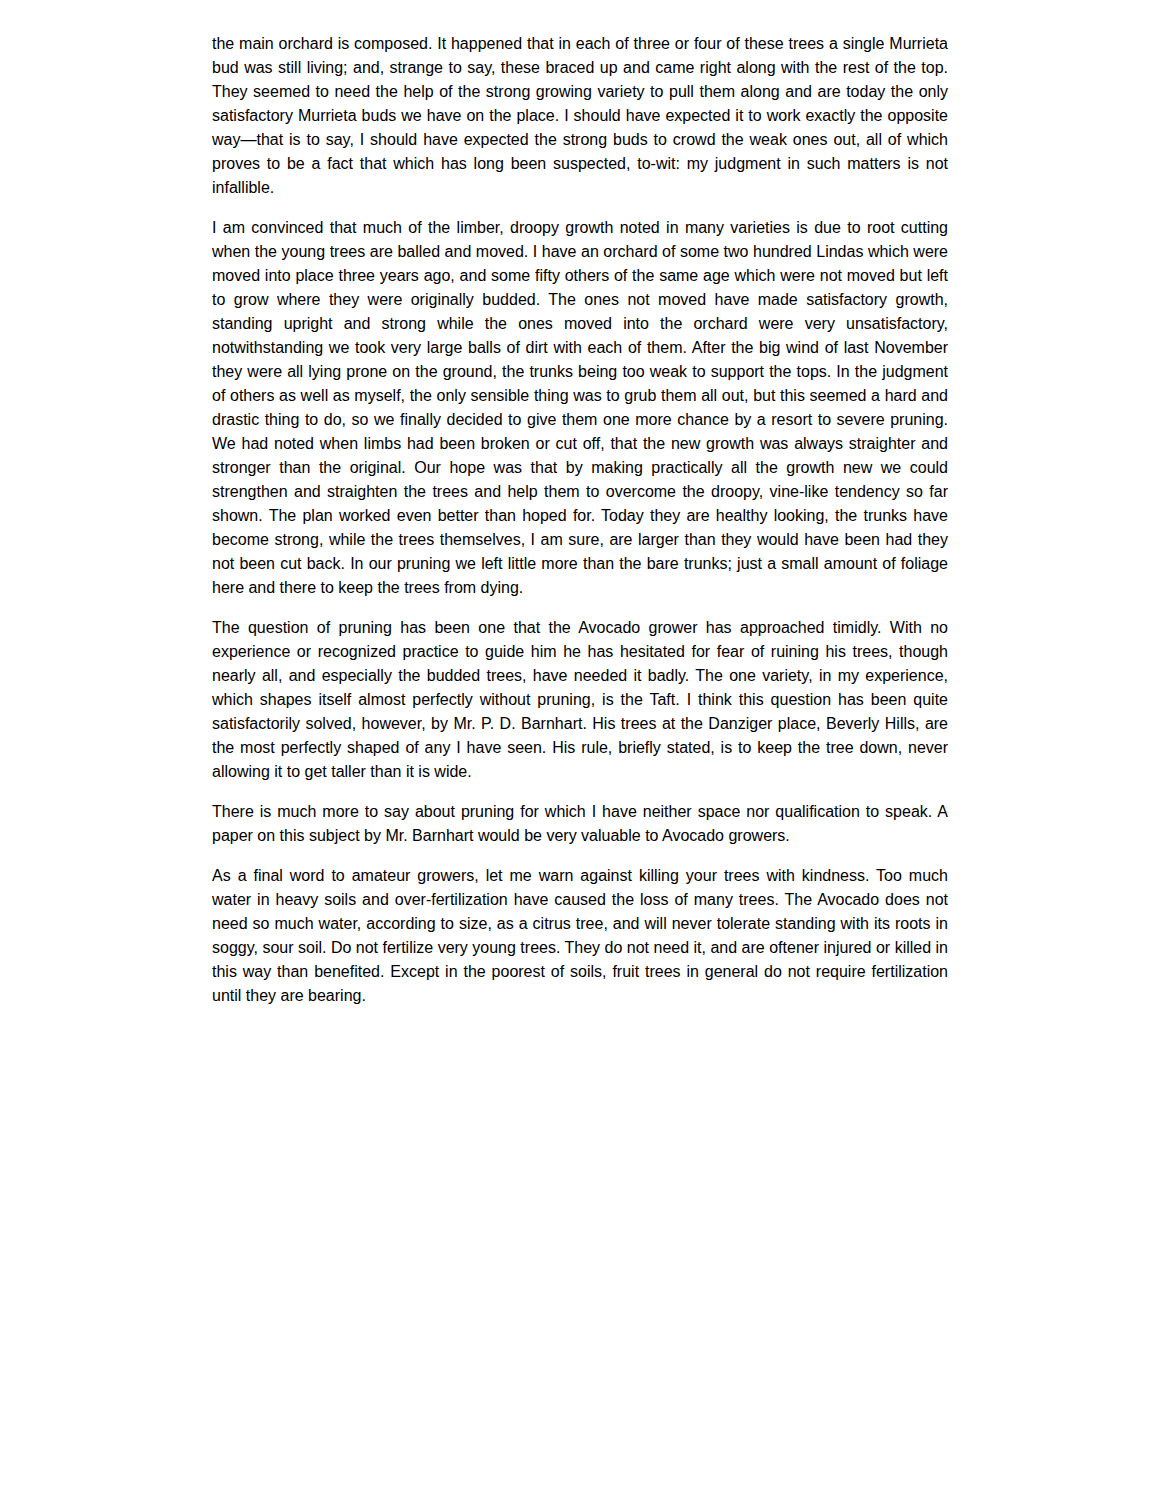the main orchard is composed. It happened that in each of three or four of these trees a single Murrieta bud was still living; and, strange to say, these braced up and came right along with the rest of the top. They seemed to need the help of the strong growing variety to pull them along and are today the only satisfactory Murrieta buds we have on the place. I should have expected it to work exactly the opposite way—that is to say, I should have expected the strong buds to crowd the weak ones out, all of which proves to be a fact that which has long been suspected, to-wit: my judgment in such matters is not infallible.
I am convinced that much of the limber, droopy growth noted in many varieties is due to root cutting when the young trees are balled and moved. I have an orchard of some two hundred Lindas which were moved into place three years ago, and some fifty others of the same age which were not moved but left to grow where they were originally budded. The ones not moved have made satisfactory growth, standing upright and strong while the ones moved into the orchard were very unsatisfactory, notwithstanding we took very large balls of dirt with each of them. After the big wind of last November they were all lying prone on the ground, the trunks being too weak to support the tops. In the judgment of others as well as myself, the only sensible thing was to grub them all out, but this seemed a hard and drastic thing to do, so we finally decided to give them one more chance by a resort to severe pruning. We had noted when limbs had been broken or cut off, that the new growth was always straighter and stronger than the original. Our hope was that by making practically all the growth new we could strengthen and straighten the trees and help them to overcome the droopy, vine-like tendency so far shown. The plan worked even better than hoped for. Today they are healthy looking, the trunks have become strong, while the trees themselves, I am sure, are larger than they would have been had they not been cut back. In our pruning we left little more than the bare trunks; just a small amount of foliage here and there to keep the trees from dying.
The question of pruning has been one that the Avocado grower has approached timidly. With no experience or recognized practice to guide him he has hesitated for fear of ruining his trees, though nearly all, and especially the budded trees, have needed it badly. The one variety, in my experience, which shapes itself almost perfectly without pruning, is the Taft. I think this question has been quite satisfactorily solved, however, by Mr. P. D. Barnhart. His trees at the Danziger place, Beverly Hills, are the most perfectly shaped of any I have seen. His rule, briefly stated, is to keep the tree down, never allowing it to get taller than it is wide.
There is much more to say about pruning for which I have neither space nor qualification to speak. A paper on this subject by Mr. Barnhart would be very valuable to Avocado growers.
As a final word to amateur growers, let me warn against killing your trees with kindness. Too much water in heavy soils and over-fertilization have caused the loss of many trees. The Avocado does not need so much water, according to size, as a citrus tree, and will never tolerate standing with its roots in soggy, sour soil. Do not fertilize very young trees. They do not need it, and are oftener injured or killed in this way than benefited. Except in the poorest of soils, fruit trees in general do not require fertilization until they are bearing.